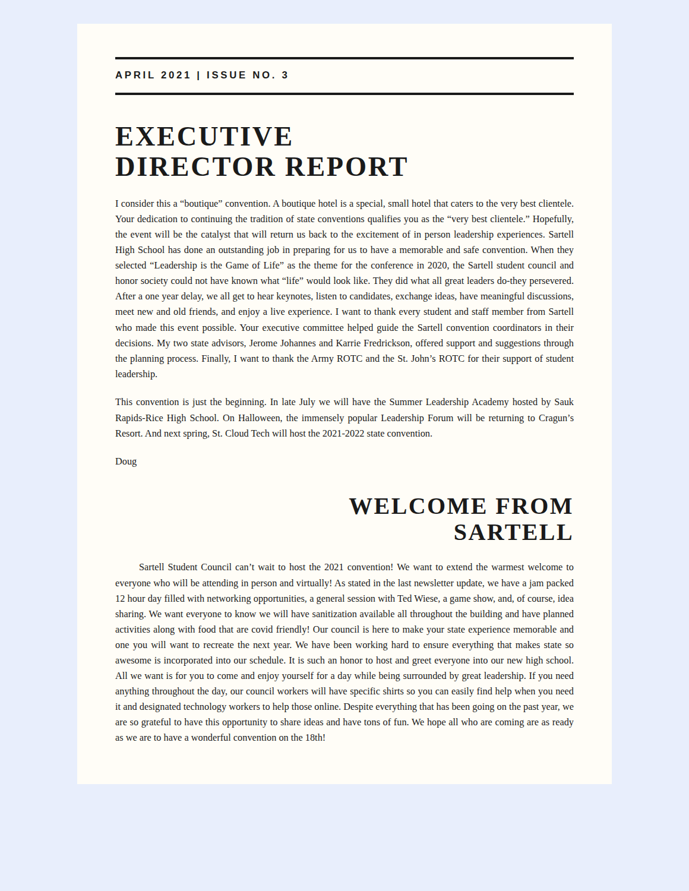April 2021 | Issue No. 3
Executive
Director Report
I consider this a “boutique” convention. A boutique hotel is a special, small hotel that caters to the very best clientele. Your dedication to continuing the tradition of state conventions qualifies you as the “very best clientele.” Hopefully, the event will be the catalyst that will return us back to the excitement of in person leadership experiences. Sartell High School has done an outstanding job in preparing for us to have a memorable and safe convention. When they selected “Leadership is the Game of Life” as the theme for the conference in 2020, the Sartell student council and honor society could not have known what “life” would look like. They did what all great leaders do-they persevered. After a one year delay, we all get to hear keynotes, listen to candidates, exchange ideas, have meaningful discussions, meet new and old friends, and enjoy a live experience. I want to thank every student and staff member from Sartell who made this event possible. Your executive committee helped guide the Sartell convention coordinators in their decisions. My two state advisors, Jerome Johannes and Karrie Fredrickson, offered support and suggestions through the planning process. Finally, I want to thank the Army ROTC and the St. John’s ROTC for their support of student leadership.
This convention is just the beginning. In late July we will have the Summer Leadership Academy hosted by Sauk Rapids-Rice High School. On Halloween, the immensely popular Leadership Forum will be returning to Cragun’s Resort. And next spring, St. Cloud Tech will host the 2021-2022 state convention.
Doug
Welcome from
Sartell
Sartell Student Council can’t wait to host the 2021 convention! We want to extend the warmest welcome to everyone who will be attending in person and virtually! As stated in the last newsletter update, we have a jam packed 12 hour day filled with networking opportunities, a general session with Ted Wiese, a game show, and, of course, idea sharing. We want everyone to know we will have sanitization available all throughout the building and have planned activities along with food that are covid friendly! Our council is here to make your state experience memorable and one you will want to recreate the next year. We have been working hard to ensure everything that makes state so awesome is incorporated into our schedule. It is such an honor to host and greet everyone into our new high school. All we want is for you to come and enjoy yourself for a day while being surrounded by great leadership. If you need anything throughout the day, our council workers will have specific shirts so you can easily find help when you need it and designated technology workers to help those online. Despite everything that has been going on the past year, we are so grateful to have this opportunity to share ideas and have tons of fun. We hope all who are coming are as ready as we are to have a wonderful convention on the 18th!